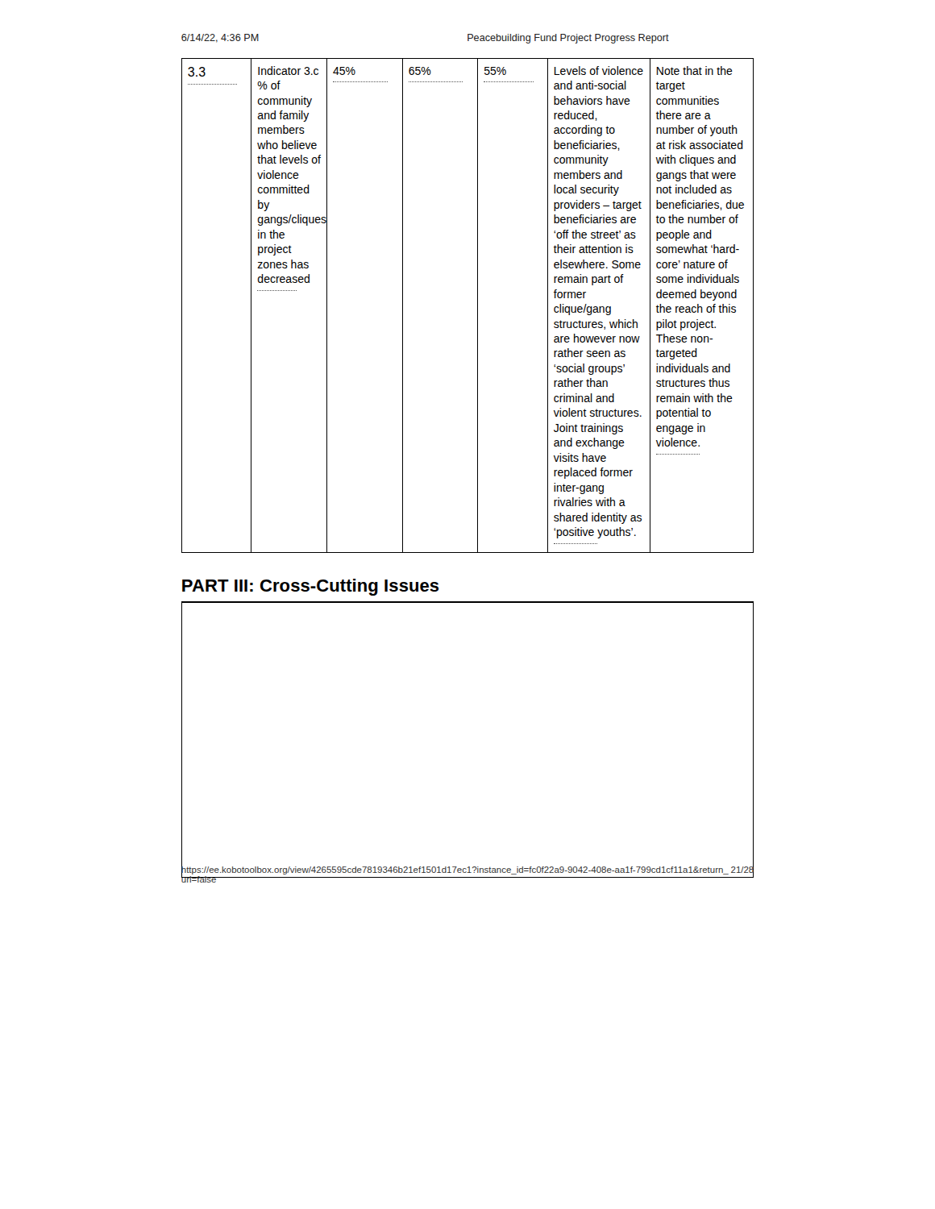6/14/22, 4:36 PM
Peacebuilding Fund Project Progress Report
| 3.3 | Indicator 3.c % of community and family members who believe that levels of violence committed by gangs/cliques in the project zones has decreased | 45% | 65% | 55% | Levels of violence and anti-social behaviors have reduced, according to beneficiaries, community members and local security providers – target beneficiaries are ‘off the street’ as their attention is elsewhere. Some remain part of former clique/gang structures, which are however now rather seen as ‘social groups’ rather than criminal and violent structures. Joint trainings and exchange visits have replaced former inter-gang rivalries with a shared identity as ‘positive youths’. | Note that in the target communities there are a number of youth at risk associated with cliques and gangs that were not included as beneficiaries, due to the number of people and somewhat ‘hard-core’ nature of some individuals deemed beyond the reach of this pilot project. These non-targeted individuals and structures thus remain with the potential to engage in violence. |
PART III: Cross-Cutting Issues
https://ee.kobotoolbox.org/view/4265595cde7819346b21ef1501d17ec1?instance_id=fc0f22a9-9042-408e-aa1f-799cd1cf11a1&return_url=false
21/28